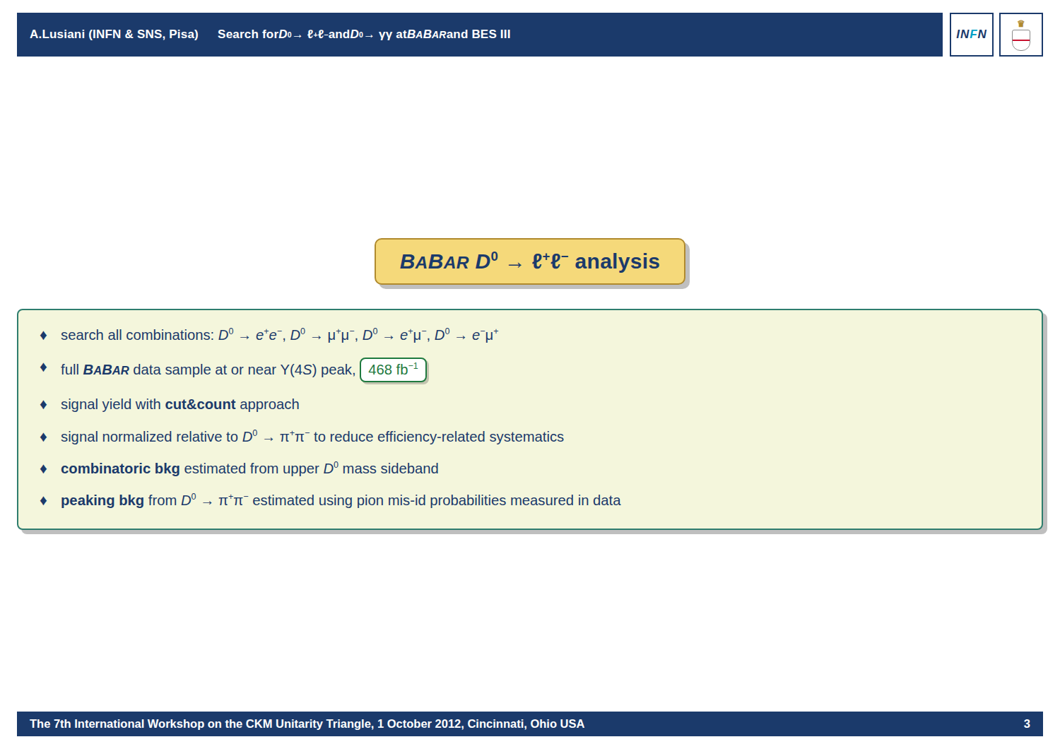A.Lusiani (INFN & SNS, Pisa) Search for D0 → ℓ+ℓ− and D0 → γγ at BABAR and BES III
INFN
♛
BABAR D0 → ℓ+ℓ− analysis
search all combinations: D0 → e+e−, D0 → μ+μ−, D0 → e+μ−, D0 → e−μ+
full BABAR data sample at or near Υ(4S) peak, 468 fb−1
signal yield with cut&count approach
signal normalized relative to D0 → π+π− to reduce efficiency-related systematics
combinatoric bkg estimated from upper D0 mass sideband
peaking bkg from D0 → π+π− estimated using pion mis-id probabilities measured in data
The 7th International Workshop on the CKM Unitarity Triangle, 1 October 2012, Cincinnati, Ohio USA 3